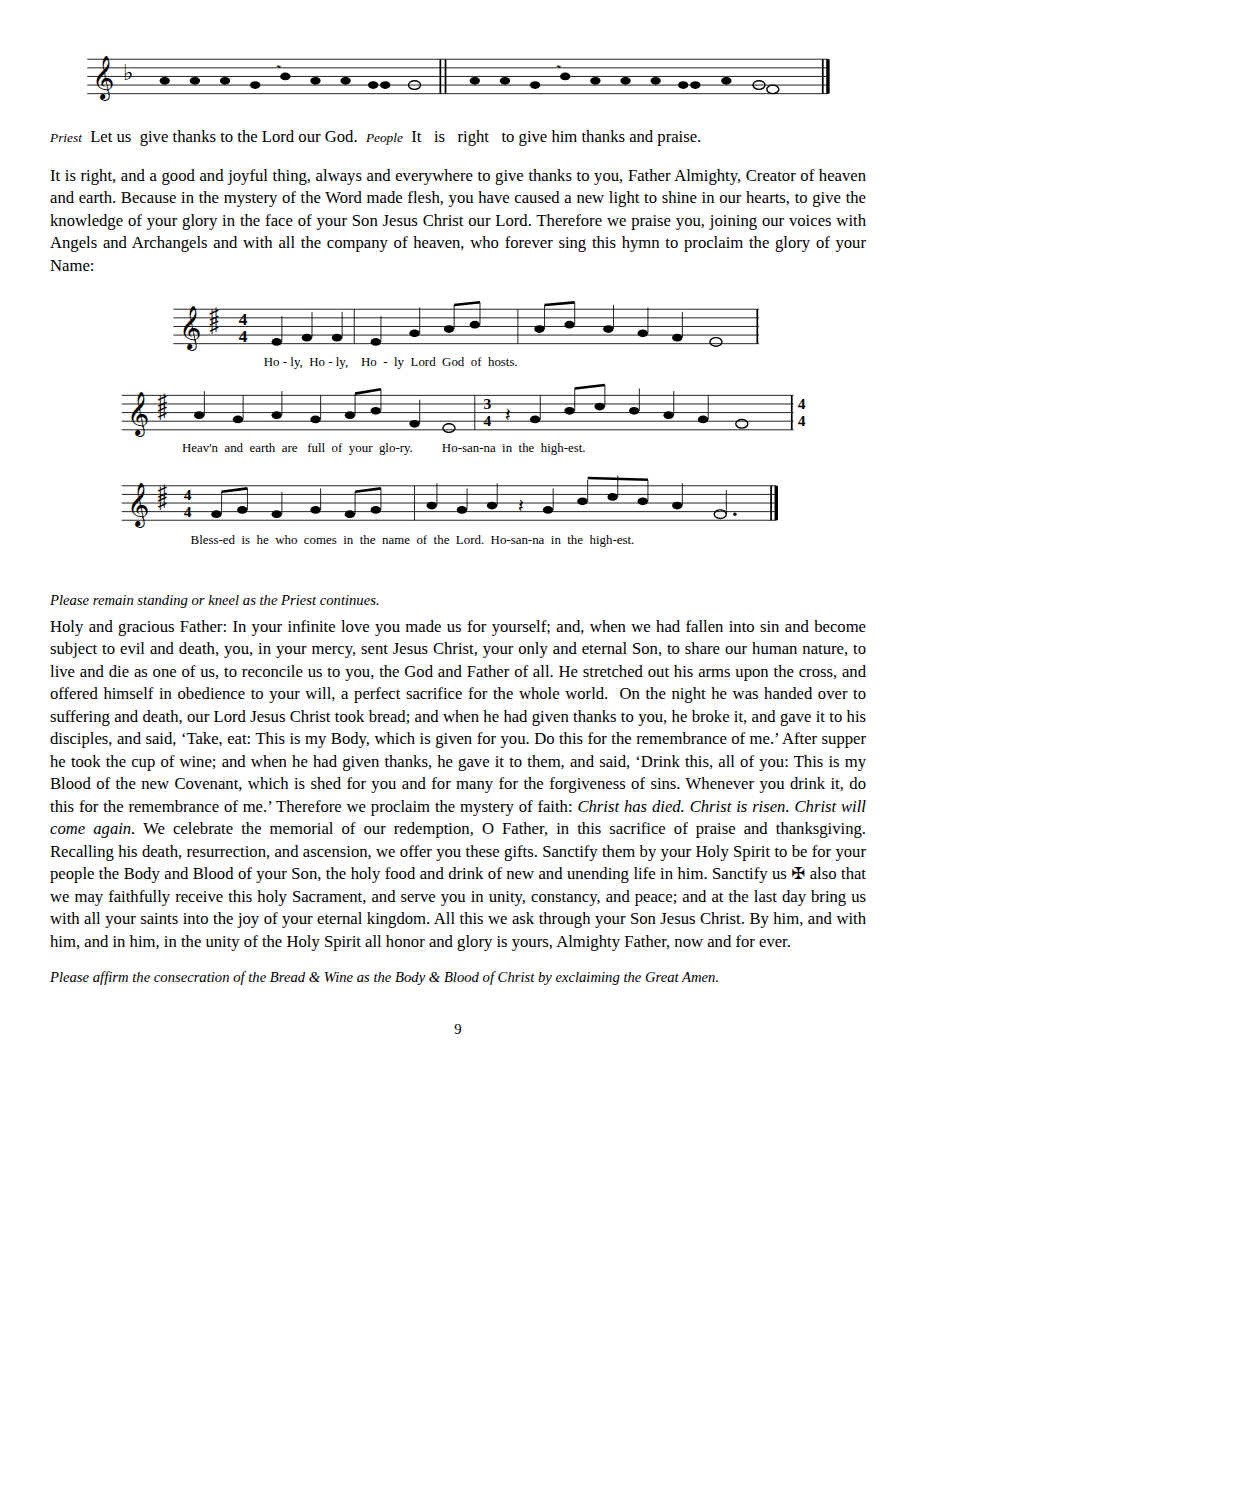𝄞 ♭ 𝆝 𝆝
Priest Let us give thanks to the Lord our God. People It is right to give him thanks and praise.
It is right, and a good and joyful thing, always and everywhere to give thanks to you, Father Almighty, Creator of heaven and earth. Because in the mystery of the Word made flesh, you have caused a new light to shine in our hearts, to give the knowledge of your glory in the face of your Son Jesus Christ our Lord. Therefore we praise you, joining our voices with Angels and Archangels and with all the company of heaven, who forever sing this hymn to proclaim the glory of your Name:
𝄞 ♯ ♯ 4 4 Ho - ly, Ho - ly, Ho - ly Lord God of hosts. 𝄞 ♯ ♯ 3 4 𝄽 4 4 Heav'n and earth are full of your glo-ry. Ho-san-na in the high-est. 𝄞 ♯ ♯ 4 4 𝄽 Bless-ed is he who comes in the name of the Lord. Ho-san-na in the high-est.
Please remain standing or kneel as the Priest continues.
Holy and gracious Father: In your infinite love you made us for yourself; and, when we had fallen into sin and become subject to evil and death, you, in your mercy, sent Jesus Christ, your only and eternal Son, to share our human nature, to live and die as one of us, to reconcile us to you, the God and Father of all. He stretched out his arms upon the cross, and offered himself in obedience to your will, a perfect sacrifice for the whole world. On the night he was handed over to suffering and death, our Lord Jesus Christ took bread; and when he had given thanks to you, he broke it, and gave it to his disciples, and said, ‘Take, eat: This is my Body, which is given for you. Do this for the remembrance of me.’ After supper he took the cup of wine; and when he had given thanks, he gave it to them, and said, ‘Drink this, all of you: This is my Blood of the new Covenant, which is shed for you and for many for the forgiveness of sins. Whenever you drink it, do this for the remembrance of me.’ Therefore we proclaim the mystery of faith: Christ has died. Christ is risen. Christ will come again. We celebrate the memorial of our redemption, O Father, in this sacrifice of praise and thanksgiving. Recalling his death, resurrection, and ascension, we offer you these gifts. Sanctify them by your Holy Spirit to be for your people the Body and Blood of your Son, the holy food and drink of new and unending life in him. Sanctify us ✠ also that we may faithfully receive this holy Sacrament, and serve you in unity, constancy, and peace; and at the last day bring us with all your saints into the joy of your eternal kingdom. All this we ask through your Son Jesus Christ. By him, and with him, and in him, in the unity of the Holy Spirit all honor and glory is yours, Almighty Father, now and for ever.
Please affirm the consecration of the Bread & Wine as the Body & Blood of Christ by exclaiming the Great Amen.
9